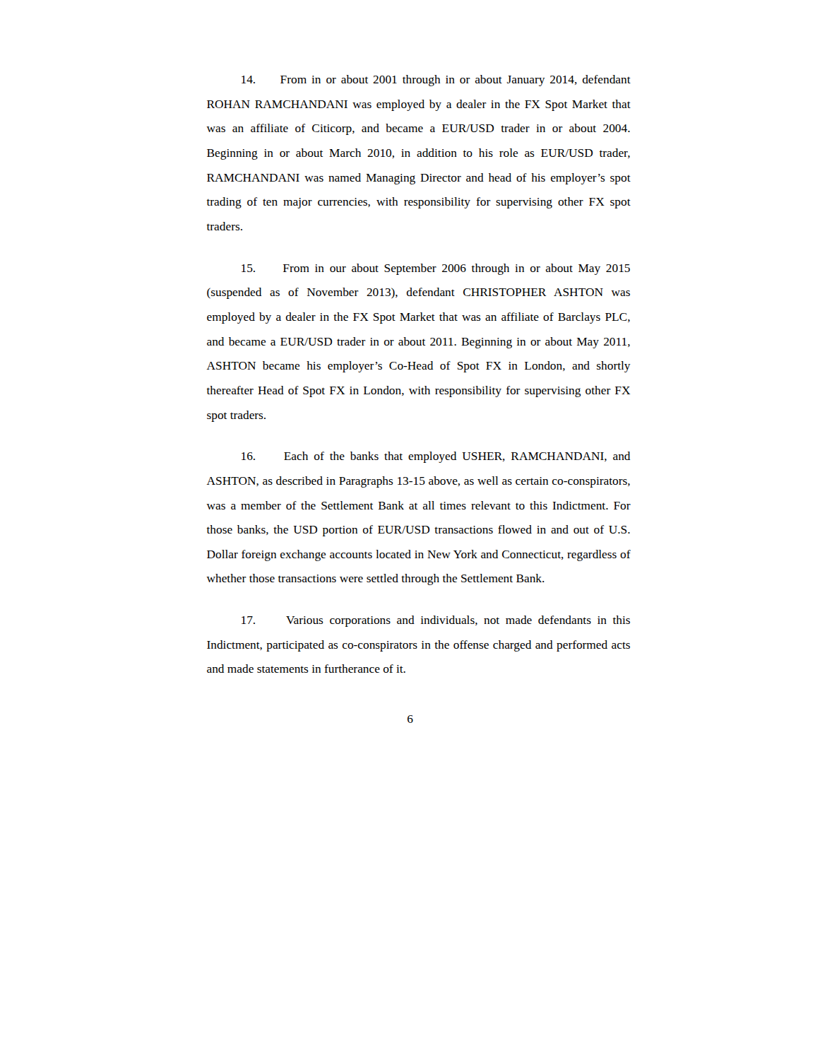14. From in or about 2001 through in or about January 2014, defendant ROHAN RAMCHANDANI was employed by a dealer in the FX Spot Market that was an affiliate of Citicorp, and became a EUR/USD trader in or about 2004. Beginning in or about March 2010, in addition to his role as EUR/USD trader, RAMCHANDANI was named Managing Director and head of his employer’s spot trading of ten major currencies, with responsibility for supervising other FX spot traders.
15. From in our about September 2006 through in or about May 2015 (suspended as of November 2013), defendant CHRISTOPHER ASHTON was employed by a dealer in the FX Spot Market that was an affiliate of Barclays PLC, and became a EUR/USD trader in or about 2011. Beginning in or about May 2011, ASHTON became his employer’s Co-Head of Spot FX in London, and shortly thereafter Head of Spot FX in London, with responsibility for supervising other FX spot traders.
16. Each of the banks that employed USHER, RAMCHANDANI, and ASHTON, as described in Paragraphs 13-15 above, as well as certain co-conspirators, was a member of the Settlement Bank at all times relevant to this Indictment. For those banks, the USD portion of EUR/USD transactions flowed in and out of U.S. Dollar foreign exchange accounts located in New York and Connecticut, regardless of whether those transactions were settled through the Settlement Bank.
17. Various corporations and individuals, not made defendants in this Indictment, participated as co-conspirators in the offense charged and performed acts and made statements in furtherance of it.
6